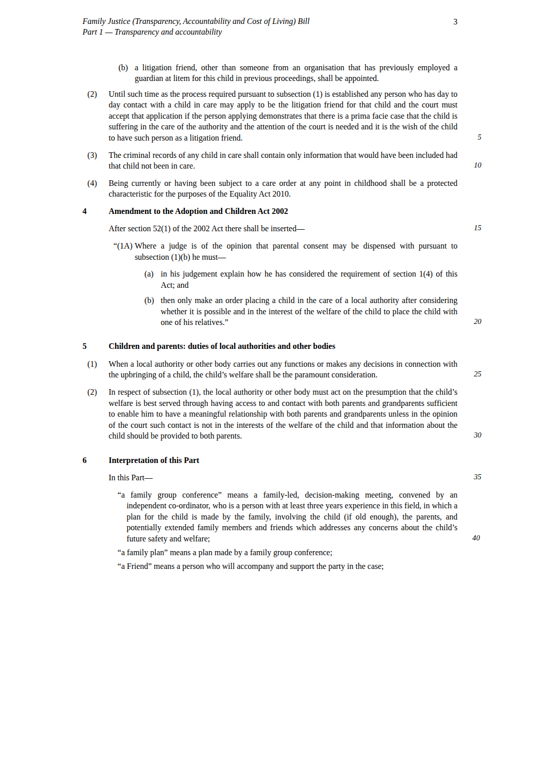Family Justice (Transparency, Accountability and Cost of Living) Bill
Part 1 — Transparency and accountability
3
(b)
a litigation friend, other than someone from an organisation that has previously employed a guardian at litem for this child in previous proceedings, shall be appointed.
(2)
Until such time as the process required pursuant to subsection (1) is established any person who has day to day contact with a child in care may apply to be the litigation friend for that child and the court must accept that application if the person applying demonstrates that there is a prima facie case that the child is suffering in the care of the authority and the attention of the court is needed and it is the wish of the child to have such person as a litigation friend.5
(3)
The criminal records of any child in care shall contain only information that would have been included had that child not been in care.10
(4)
Being currently or having been subject to a care order at any point in childhood shall be a protected characteristic for the purposes of the Equality Act 2010.
4 Amendment to the Adoption and Children Act 2002
After section 52(1) of the 2002 Act there shall be inserted—15
“(1A)
Where a judge is of the opinion that parental consent may be dispensed with pursuant to subsection (1)(b) he must—
(a)
in his judgement explain how he has considered the requirement of section 1(4) of this Act; and
(b)
then only make an order placing a child in the care of a local authority after considering whether it is possible and in the interest of the welfare of the child to place the child with one of his relatives.”20
5 Children and parents: duties of local authorities and other bodies
(1)
When a local authority or other body carries out any functions or makes any decisions in connection with the upbringing of a child, the child’s welfare shall be the paramount consideration.25
(2)
In respect of subsection (1), the local authority or other body must act on the presumption that the child’s welfare is best served through having access to and contact with both parents and grandparents sufficient to enable him to have a meaningful relationship with both parents and grandparents unless in the opinion of the court such contact is not in the interests of the welfare of the child and that information about the child should be provided to both parents.30
6 Interpretation of this Part
In this Part—35
“a family group conference” means a family-led, decision-making meeting, convened by an independent co-ordinator, who is a person with at least three years experience in this field, in which a plan for the child is made by the family, involving the child (if old enough), the parents, and potentially extended family members and friends which addresses any concerns about the child’s future safety and welfare;40
“a family plan” means a plan made by a family group conference;
“a Friend” means a person who will accompany and support the party in the case;